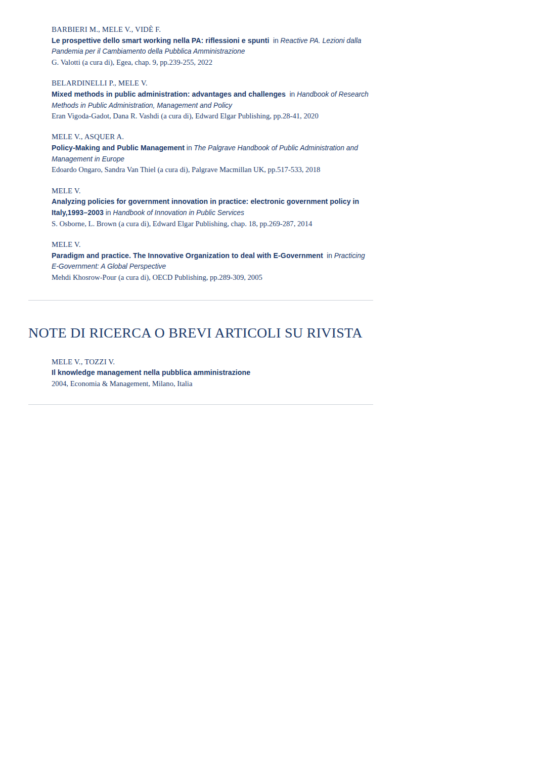BARBIERI M., MELE V., VIDÈ F.
Le prospettive dello smart working nella PA: riflessioni e spunti in Reactive PA. Lezioni dalla Pandemia per il Cambiamento della Pubblica Amministrazione
G. Valotti (a cura di), Egea, chap. 9, pp.239-255, 2022
BELARDINELLI P., MELE V.
Mixed methods in public administration: advantages and challenges in Handbook of Research Methods in Public Administration, Management and Policy
Eran Vigoda-Gadot, Dana R. Vashdi (a cura di), Edward Elgar Publishing, pp.28-41, 2020
MELE V., ASQUER A.
Policy-Making and Public Management in The Palgrave Handbook of Public Administration and Management in Europe
Edoardo Ongaro, Sandra Van Thiel (a cura di), Palgrave Macmillan UK, pp.517-533, 2018
MELE V.
Analyzing policies for government innovation in practice: electronic government policy in Italy,1993–2003 in Handbook of Innovation in Public Services
S. Osborne, L. Brown (a cura di), Edward Elgar Publishing, chap. 18, pp.269-287, 2014
MELE V.
Paradigm and practice. The Innovative Organization to deal with E-Government in Practicing E-Government: A Global Perspective
Mehdi Khosrow-Pour (a cura di), OECD Publishing, pp.289-309, 2005
NOTE DI RICERCA O BREVI ARTICOLI SU RIVISTA
MELE V., TOZZI V.
Il knowledge management nella pubblica amministrazione
2004, Economia & Management, Milano, Italia